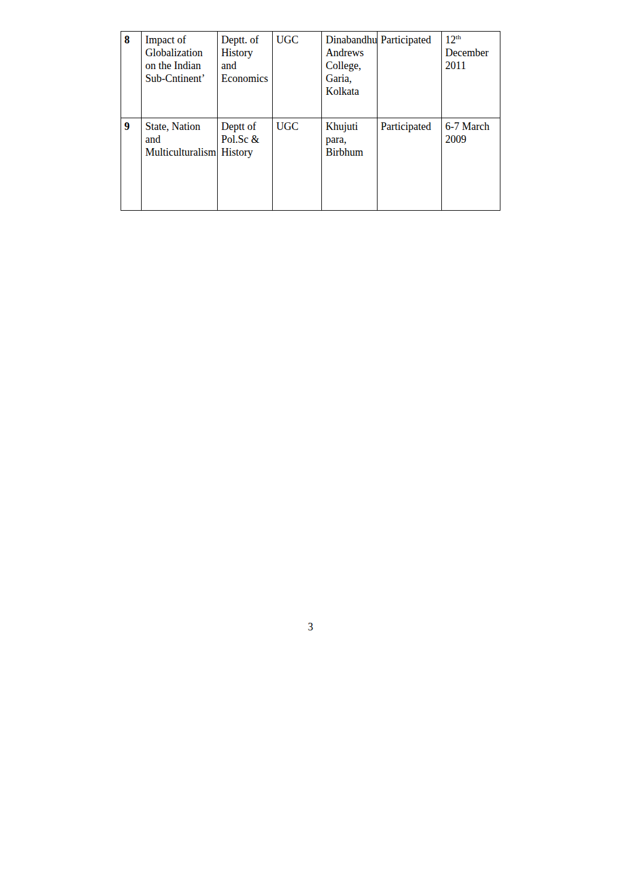| 8 | Impact of Globalization on the Indian Sub-Cntinent’ | Deptt. of History and Economics | UGC | Dinabandhu Andrews College, Garia, Kolkata | Participated | 12 th December 2011 |
| 9 | State, Nation and Multiculturalism | Deptt of Pol.Sc & History | UGC | Khujuti para, Birbhum | Participated | 6-7 March 2009 |
3